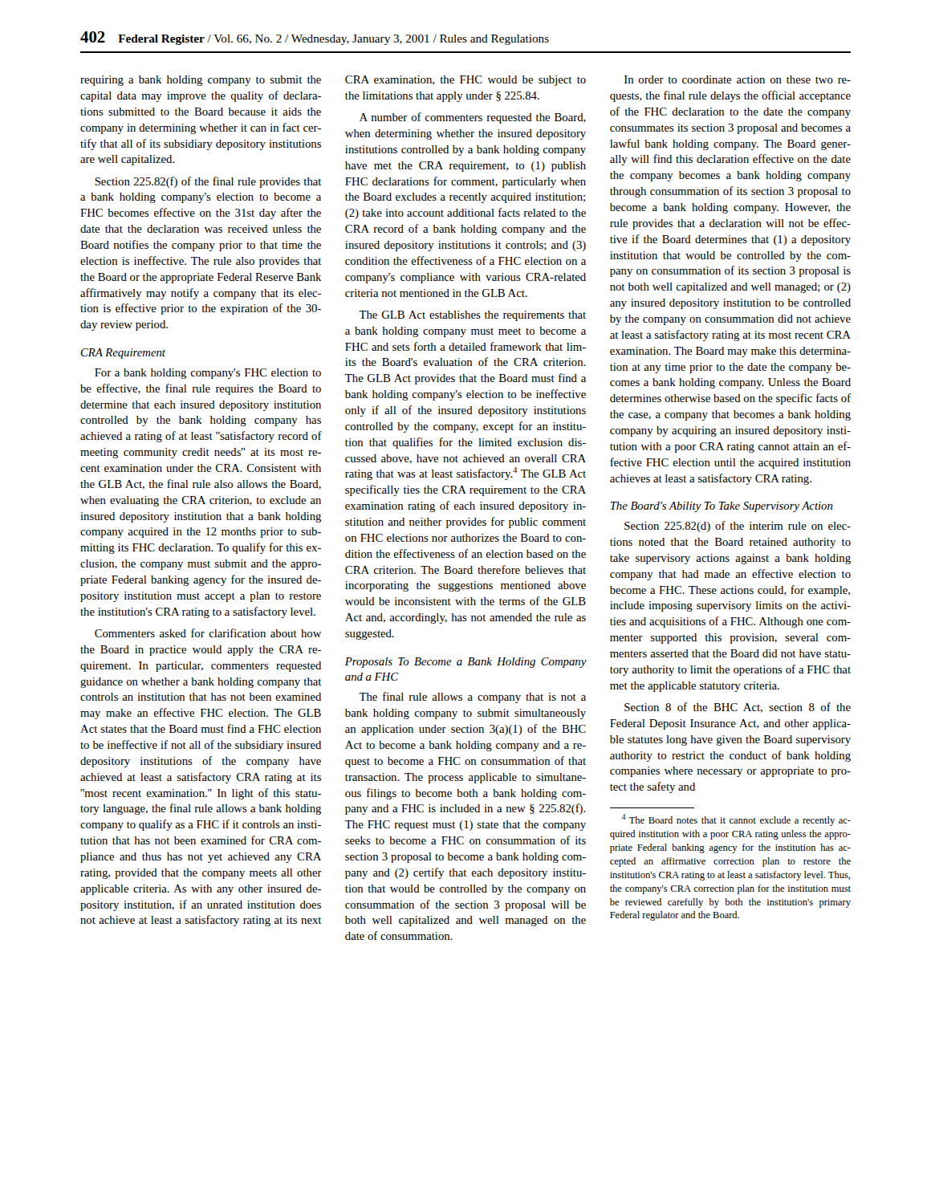402 Federal Register / Vol. 66, No. 2 / Wednesday, January 3, 2001 / Rules and Regulations
requiring a bank holding company to submit the capital data may improve the quality of declarations submitted to the Board because it aids the company in determining whether it can in fact certify that all of its subsidiary depository institutions are well capitalized.
Section 225.82(f) of the final rule provides that a bank holding company's election to become a FHC becomes effective on the 31st day after the date that the declaration was received unless the Board notifies the company prior to that time the election is ineffective. The rule also provides that the Board or the appropriate Federal Reserve Bank affirmatively may notify a company that its election is effective prior to the expiration of the 30-day review period.
CRA Requirement
For a bank holding company's FHC election to be effective, the final rule requires the Board to determine that each insured depository institution controlled by the bank holding company has achieved a rating of at least ''satisfactory record of meeting community credit needs'' at its most recent examination under the CRA. Consistent with the GLB Act, the final rule also allows the Board, when evaluating the CRA criterion, to exclude an insured depository institution that a bank holding company acquired in the 12 months prior to submitting its FHC declaration. To qualify for this exclusion, the company must submit and the appropriate Federal banking agency for the insured depository institution must accept a plan to restore the institution's CRA rating to a satisfactory level.
Commenters asked for clarification about how the Board in practice would apply the CRA requirement. In particular, commenters requested guidance on whether a bank holding company that controls an institution that has not been examined may make an effective FHC election. The GLB Act states that the Board must find a FHC election to be ineffective if not all of the subsidiary insured depository institutions of the company have achieved at least a satisfactory CRA rating at its ''most recent examination.'' In light of this statutory language, the final rule allows a bank holding company to qualify as a FHC if it controls an institution that has not been examined for CRA compliance and thus has not yet achieved any CRA rating, provided that the company meets all other applicable criteria. As with any other insured depository institution, if an unrated institution does not achieve at least a satisfactory rating at its next CRA examination, the FHC would be subject to the limitations that apply under § 225.84.
A number of commenters requested the Board, when determining whether the insured depository institutions controlled by a bank holding company have met the CRA requirement, to (1) publish FHC declarations for comment, particularly when the Board excludes a recently acquired institution; (2) take into account additional facts related to the CRA record of a bank holding company and the insured depository institutions it controls; and (3) condition the effectiveness of a FHC election on a company's compliance with various CRA-related criteria not mentioned in the GLB Act.
The GLB Act establishes the requirements that a bank holding company must meet to become a FHC and sets forth a detailed framework that limits the Board's evaluation of the CRA criterion. The GLB Act provides that the Board must find a bank holding company's election to be ineffective only if all of the insured depository institutions controlled by the company, except for an institution that qualifies for the limited exclusion discussed above, have not achieved an overall CRA rating that was at least satisfactory.4 The GLB Act specifically ties the CRA requirement to the CRA examination rating of each insured depository institution and neither provides for public comment on FHC elections nor authorizes the Board to condition the effectiveness of an election based on the CRA criterion. The Board therefore believes that incorporating the suggestions mentioned above would be inconsistent with the terms of the GLB Act and, accordingly, has not amended the rule as suggested.
Proposals To Become a Bank Holding Company and a FHC
The final rule allows a company that is not a bank holding company to submit simultaneously an application under section 3(a)(1) of the BHC Act to become a bank holding company and a request to become a FHC on consummation of that transaction. The process applicable to simultaneous filings to become both a bank holding company and a FHC is included in a new § 225.82(f). The FHC request must (1) state that the company seeks to become a FHC on consummation of its section 3 proposal to become a bank holding company and (2) certify that each depository institution that would be controlled by the company on consummation of the section 3 proposal will be both well capitalized and well managed on the date of consummation.
In order to coordinate action on these two requests, the final rule delays the official acceptance of the FHC declaration to the date the company consummates its section 3 proposal and becomes a lawful bank holding company. The Board generally will find this declaration effective on the date the company becomes a bank holding company through consummation of its section 3 proposal to become a bank holding company. However, the rule provides that a declaration will not be effective if the Board determines that (1) a depository institution that would be controlled by the company on consummation of its section 3 proposal is not both well capitalized and well managed; or (2) any insured depository institution to be controlled by the company on consummation did not achieve at least a satisfactory rating at its most recent CRA examination. The Board may make this determination at any time prior to the date the company becomes a bank holding company. Unless the Board determines otherwise based on the specific facts of the case, a company that becomes a bank holding company by acquiring an insured depository institution with a poor CRA rating cannot attain an effective FHC election until the acquired institution achieves at least a satisfactory CRA rating.
The Board's Ability To Take Supervisory Action
Section 225.82(d) of the interim rule on elections noted that the Board retained authority to take supervisory actions against a bank holding company that had made an effective election to become a FHC. These actions could, for example, include imposing supervisory limits on the activities and acquisitions of a FHC. Although one commenter supported this provision, several commenters asserted that the Board did not have statutory authority to limit the operations of a FHC that met the applicable statutory criteria.
Section 8 of the BHC Act, section 8 of the Federal Deposit Insurance Act, and other applicable statutes long have given the Board supervisory authority to restrict the conduct of bank holding companies where necessary or appropriate to protect the safety and
4 The Board notes that it cannot exclude a recently acquired institution with a poor CRA rating unless the appropriate Federal banking agency for the institution has accepted an affirmative correction plan to restore the institution's CRA rating to at least a satisfactory level. Thus, the company's CRA correction plan for the institution must be reviewed carefully by both the institution's primary Federal regulator and the Board.